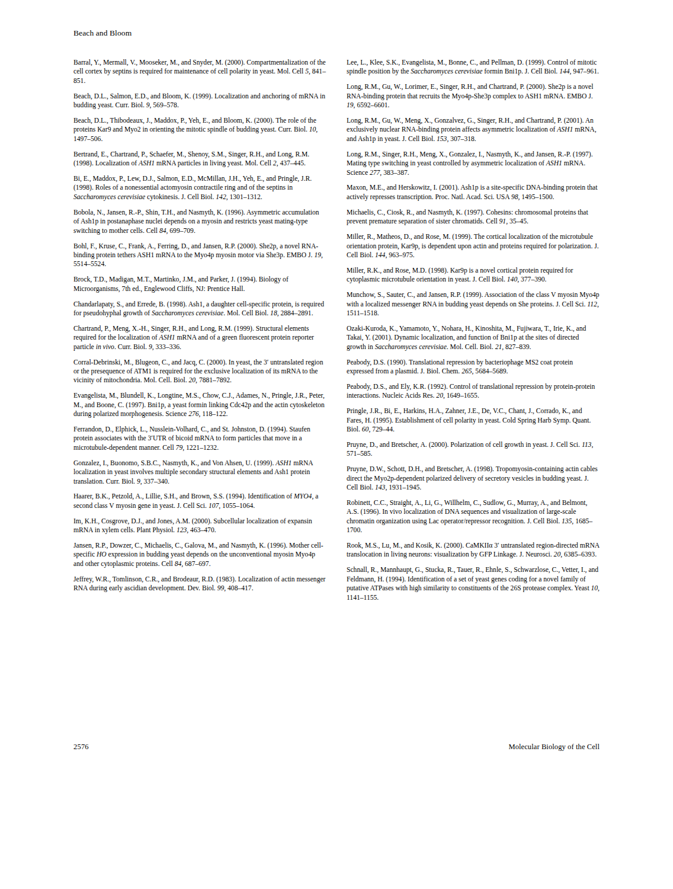Beach and Bloom
Barral, Y., Mermall, V., Mooseker, M., and Snyder, M. (2000). Compartmentalization of the cell cortex by septins is required for maintenance of cell polarity in yeast. Mol. Cell 5, 841–851.
Beach, D.L., Salmon, E.D., and Bloom, K. (1999). Localization and anchoring of mRNA in budding yeast. Curr. Biol. 9, 569–578.
Beach, D.L., Thibodeaux, J., Maddox, P., Yeh, E., and Bloom, K. (2000). The role of the proteins Kar9 and Myo2 in orienting the mitotic spindle of budding yeast. Curr. Biol. 10, 1497–506.
Bertrand, E., Chartrand, P., Schaefer, M., Shenoy, S.M., Singer, R.H., and Long, R.M. (1998). Localization of ASH1 mRNA particles in living yeast. Mol. Cell 2, 437–445.
Bi, E., Maddox, P., Lew, D.J., Salmon, E.D., McMillan, J.H., Yeh, E., and Pringle, J.R. (1998). Roles of a nonessential actomyosin contractile ring and of the septins in Saccharomyces cerevisiae cytokinesis. J. Cell Biol. 142, 1301–1312.
Bobola, N., Jansen, R.-P., Shin, T.H., and Nasmyth, K. (1996). Asymmetric accumulation of Ash1p in postanaphase nuclei depends on a myosin and restricts yeast mating-type switching to mother cells. Cell 84, 699–709.
Bohl, F., Kruse, C., Frank, A., Ferring, D., and Jansen, R.P. (2000). She2p, a novel RNA-binding protein tethers ASH1 mRNA to the Myo4p myosin motor via She3p. EMBO J. 19, 5514–5524.
Brock, T.D., Madigan, M.T., Martinko, J.M., and Parker, J. (1994). Biology of Microorganisms, 7th ed., Englewood Cliffs, NJ: Prentice Hall.
Chandarlapaty, S., and Errede, B. (1998). Ash1, a daughter cell-specific protein, is required for pseudohyphal growth of Saccharomyces cerevisiae. Mol. Cell Biol. 18, 2884–2891.
Chartrand, P., Meng, X.-H., Singer, R.H., and Long, R.M. (1999). Structural elements required for the localization of ASH1 mRNA and of a green fluorescent protein reporter particle in vivo. Curr. Biol. 9, 333–336.
Corral-Debrinski, M., Blugeon, C., and Jacq, C. (2000). In yeast, the 3′ untranslated region or the presequence of ATM1 is required for the exclusive localization of its mRNA to the vicinity of mitochondria. Mol. Cell. Biol. 20, 7881–7892.
Evangelista, M., Blundell, K., Longtine, M.S., Chow, C.J., Adames, N., Pringle, J.R., Peter, M., and Boone, C. (1997). Bni1p, a yeast formin linking Cdc42p and the actin cytoskeleton during polarized morphogenesis. Science 276, 118–122.
Ferrandon, D., Elphick, L., Nusslein-Volhard, C., and St. Johnston, D. (1994). Staufen protein associates with the 3′UTR of bicoid mRNA to form particles that move in a microtubule-dependent manner. Cell 79, 1221–1232.
Gonzalez, I., Buonomo, S.B.C., Nasmyth, K., and Von Ahsen, U. (1999). ASH1 mRNA localization in yeast involves multiple secondary structural elements and Ash1 protein translation. Curr. Biol. 9, 337–340.
Haarer, B.K., Petzold, A., Lillie, S.H., and Brown, S.S. (1994). Identification of MYO4, a second class V myosin gene in yeast. J. Cell Sci. 107, 1055–1064.
Im, K.H., Cosgrove, D.J., and Jones, A.M. (2000). Subcellular localization of expansin mRNA in xylem cells. Plant Physiol. 123, 463–470.
Jansen, R.P., Dowzer, C., Michaelis, C., Galova, M., and Nasmyth, K. (1996). Mother cell-specific HO expression in budding yeast depends on the unconventional myosin Myo4p and other cytoplasmic proteins. Cell 84, 687–697.
Jeffrey, W.R., Tomlinson, C.R., and Brodeaur, R.D. (1983). Localization of actin messenger RNA during early ascidian development. Dev. Biol. 99, 408–417.
Lee, L., Klee, S.K., Evangelista, M., Bonne, C., and Pellman, D. (1999). Control of mitotic spindle position by the Saccharomyces cerevisiae formin Bni1p. J. Cell Biol. 144, 947–961.
Long, R.M., Gu, W., Lorimer, E., Singer, R.H., and Chartrand, P. (2000). She2p is a novel RNA-binding protein that recruits the Myo4p-She3p complex to ASH1 mRNA. EMBO J. 19, 6592–6601.
Long, R.M., Gu, W., Meng, X., Gonzalvez, G., Singer, R.H., and Chartrand, P. (2001). An exclusively nuclear RNA-binding protein affects asymmetric localization of ASH1 mRNA, and Ash1p in yeast. J. Cell Biol. 153, 307–318.
Long, R.M., Singer, R.H., Meng, X., Gonzalez, I., Nasmyth, K., and Jansen, R.-P. (1997). Mating type switching in yeast controlled by asymmetric localization of ASH1 mRNA. Science 277, 383–387.
Maxon, M.E., and Herskowitz, I. (2001). Ash1p is a site-specific DNA-binding protein that actively represses transcription. Proc. Natl. Acad. Sci. USA 98, 1495–1500.
Michaelis, C., Ciosk, R., and Nasmyth, K. (1997). Cohesins: chromosomal proteins that prevent premature separation of sister chromatids. Cell 91, 35–45.
Miller, R., Matheos, D., and Rose, M. (1999). The cortical localization of the microtubule orientation protein, Kar9p, is dependent upon actin and proteins required for polarization. J. Cell Biol. 144, 963–975.
Miller, R.K., and Rose, M.D. (1998). Kar9p is a novel cortical protein required for cytoplasmic microtubule orientation in yeast. J. Cell Biol. 140, 377–390.
Munchow, S., Sauter, C., and Jansen, R.P. (1999). Association of the class V myosin Myo4p with a localized messenger RNA in budding yeast depends on She proteins. J. Cell Sci. 112, 1511–1518.
Ozaki-Kuroda, K., Yamamoto, Y., Nohara, H., Kinoshita, M., Fujiwara, T., Irie, K., and Takai, Y. (2001). Dynamic localization, and function of Bni1p at the sites of directed growth in Saccharomyces cerevisiae. Mol. Cell. Biol. 21, 827–839.
Peabody, D.S. (1990). Translational repression by bacteriophage MS2 coat protein expressed from a plasmid. J. Biol. Chem. 265, 5684–5689.
Peabody, D.S., and Ely, K.R. (1992). Control of translational repression by protein-protein interactions. Nucleic Acids Res. 20, 1649–1655.
Pringle, J.R., Bi, E., Harkins, H.A., Zahner, J.E., De, V.C., Chant, J., Corrado, K., and Fares, H. (1995). Establishment of cell polarity in yeast. Cold Spring Harb Symp. Quant. Biol. 60, 729–44.
Pruyne, D., and Bretscher, A. (2000). Polarization of cell growth in yeast. J. Cell Sci. 113, 571–585.
Pruyne, D.W., Schott, D.H., and Bretscher, A. (1998). Tropomyosin-containing actin cables direct the Myo2p-dependent polarized delivery of secretory vesicles in budding yeast. J. Cell Biol. 143, 1931–1945.
Robinett, C.C., Straight, A., Li, G., Willhelm, C., Sudlow, G., Murray, A., and Belmont, A.S. (1996). In vivo localization of DNA sequences and visualization of large-scale chromatin organization using Lac operator/repressor recognition. J. Cell Biol. 135, 1685–1700.
Rook, M.S., Lu, M., and Kosik, K. (2000). CaMKIIα 3′ untranslated region-directed mRNA translocation in living neurons: visualization by GFP Linkage. J. Neurosci. 20, 6385–6393.
Schnall, R., Mannhaupt, G., Stucka, R., Tauer, R., Ehnle, S., Schwarzlose, C., Vetter, I., and Feldmann, H. (1994). Identification of a set of yeast genes coding for a novel family of putative ATPases with high similarity to constituents of the 26S protease complex. Yeast 10, 1141–1155.
2576 Molecular Biology of the Cell